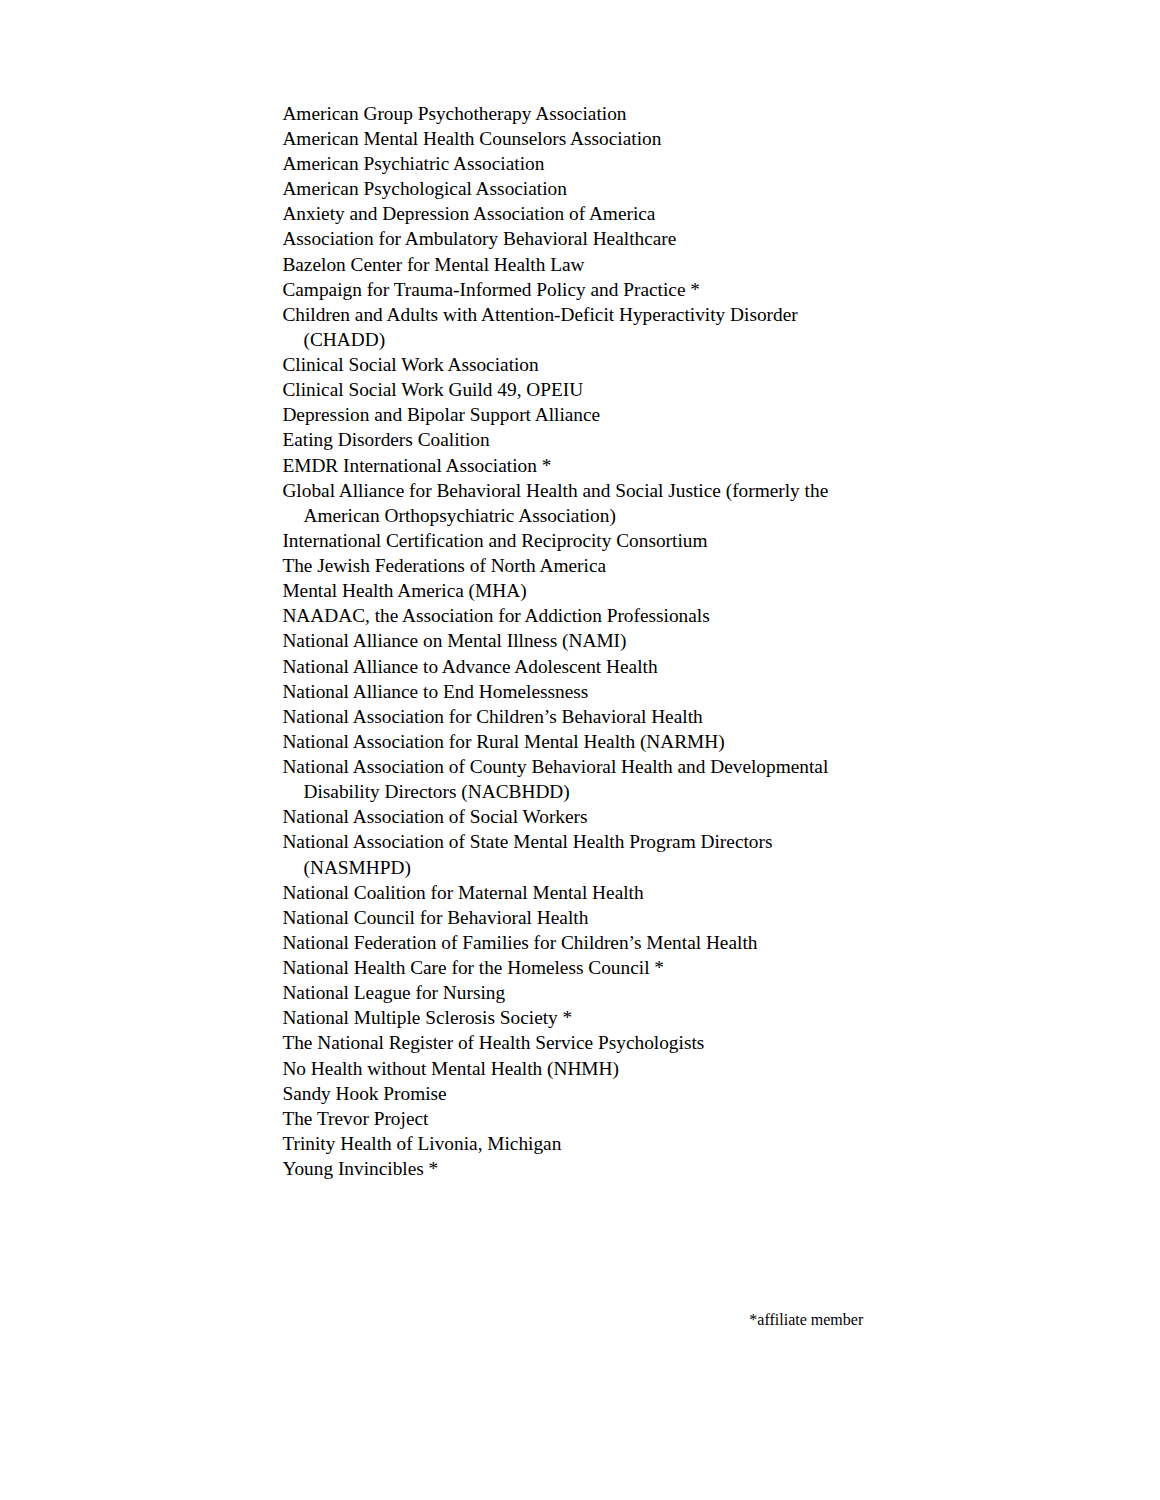American Group Psychotherapy Association
American Mental Health Counselors Association
American Psychiatric Association
American Psychological Association
Anxiety and Depression Association of America
Association for Ambulatory Behavioral Healthcare
Bazelon Center for Mental Health Law
Campaign for Trauma-Informed Policy and Practice *
Children and Adults with Attention-Deficit Hyperactivity Disorder (CHADD)
Clinical Social Work Association
Clinical Social Work Guild 49, OPEIU
Depression and Bipolar Support Alliance
Eating Disorders Coalition
EMDR International Association *
Global Alliance for Behavioral Health and Social Justice (formerly the American Orthopsychiatric Association)
International Certification and Reciprocity Consortium
The Jewish Federations of North America
Mental Health America (MHA)
NAADAC, the Association for Addiction Professionals
National Alliance on Mental Illness (NAMI)
National Alliance to Advance Adolescent Health
National Alliance to End Homelessness
National Association for Children’s Behavioral Health
National Association for Rural Mental Health (NARMH)
National Association of County Behavioral Health and Developmental Disability Directors (NACBHDD)
National Association of Social Workers
National Association of State Mental Health Program Directors (NASMHPD)
National Coalition for Maternal Mental Health
National Council for Behavioral Health
National Federation of Families for Children’s Mental Health
National Health Care for the Homeless Council *
National League for Nursing
National Multiple Sclerosis Society *
The National Register of Health Service Psychologists
No Health without Mental Health (NHMH)
Sandy Hook Promise
The Trevor Project
Trinity Health of Livonia, Michigan
Young Invincibles *
*affiliate member